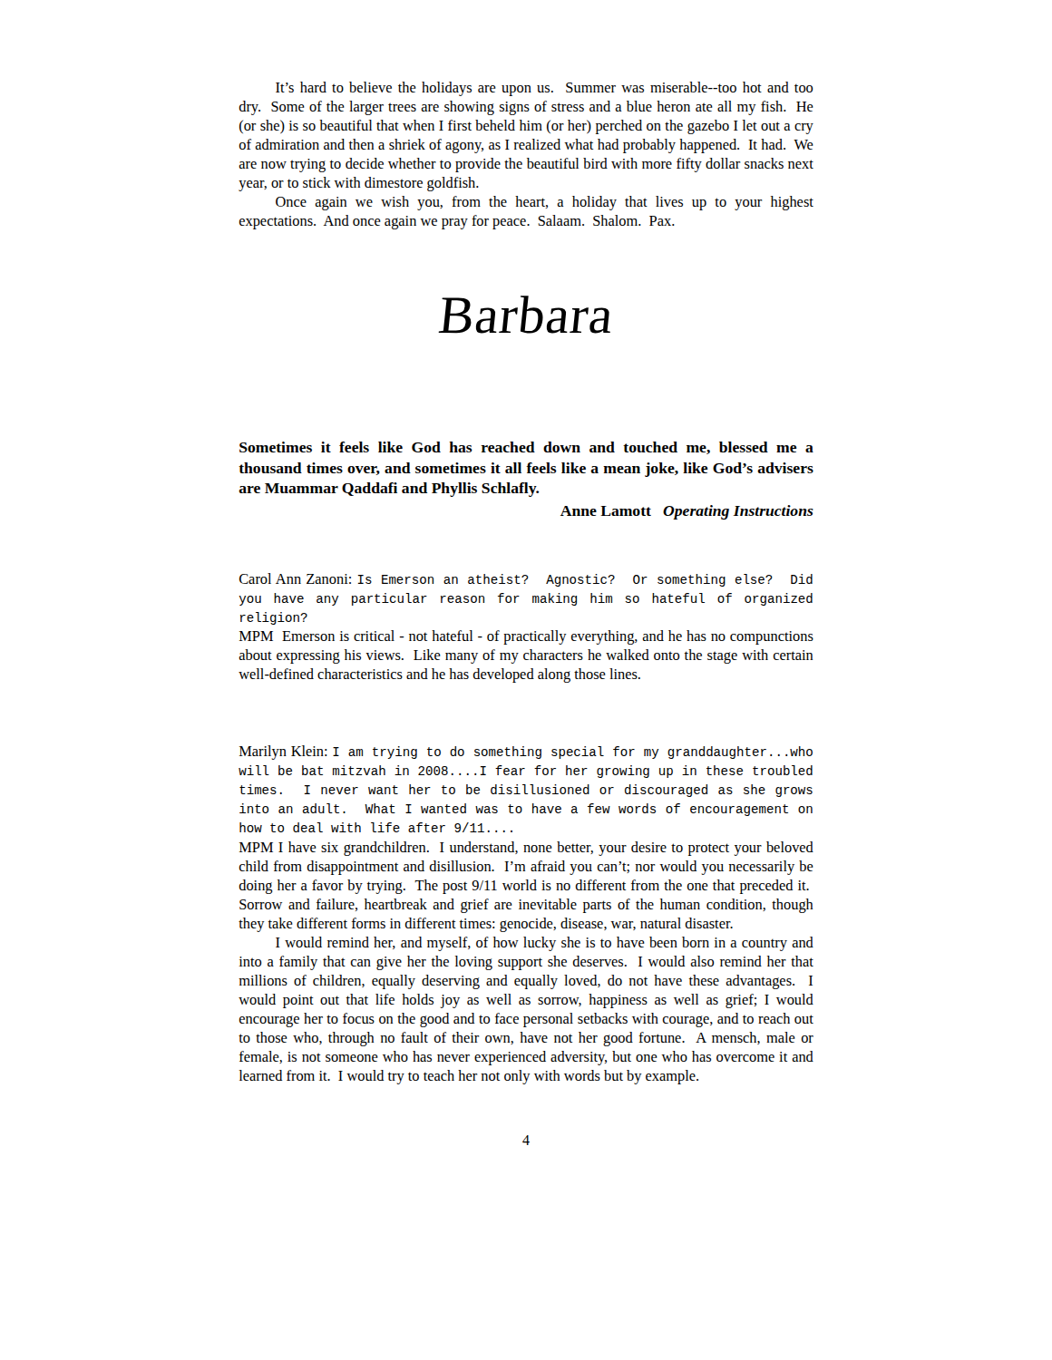It’s hard to believe the holidays are upon us. Summer was miserable--too hot and too dry. Some of the larger trees are showing signs of stress and a blue heron ate all my fish. He (or she) is so beautiful that when I first beheld him (or her) perched on the gazebo I let out a cry of admiration and then a shriek of agony, as I realized what had probably happened. It had. We are now trying to decide whether to provide the beautiful bird with more fifty dollar snacks next year, or to stick with dimestore goldfish.
Once again we wish you, from the heart, a holiday that lives up to your highest expectations. And once again we pray for peace. Salaam. Shalom. Pax.
Barbara
Sometimes it feels like God has reached down and touched me, blessed me a thousand times over, and sometimes it all feels like a mean joke, like God’s advisers are Muammar Qaddafi and Phyllis Schlafly.
Anne Lamott Operating Instructions
Carol Ann Zanoni: Is Emerson an atheist? Agnostic? Or something else? Did you have any particular reason for making him so hateful of organized religion?
MPM Emerson is critical - not hateful - of practically everything, and he has no compunctions about expressing his views. Like many of my characters he walked onto the stage with certain well-defined characteristics and he has developed along those lines.
Marilyn Klein: I am trying to do something special for my granddaughter...who will be bat mitzvah in 2008....I fear for her growing up in these troubled times. I never want her to be disillusioned or discouraged as she grows into an adult. What I wanted was to have a few words of encouragement on how to deal with life after 9/11....
MPM I have six grandchildren. I understand, none better, your desire to protect your beloved child from disappointment and disillusion. I’m afraid you can’t; nor would you necessarily be doing her a favor by trying. The post 9/11 world is no different from the one that preceded it. Sorrow and failure, heartbreak and grief are inevitable parts of the human condition, though they take different forms in different times: genocide, disease, war, natural disaster.
I would remind her, and myself, of how lucky she is to have been born in a country and into a family that can give her the loving support she deserves. I would also remind her that millions of children, equally deserving and equally loved, do not have these advantages. I would point out that life holds joy as well as sorrow, happiness as well as grief; I would encourage her to focus on the good and to face personal setbacks with courage, and to reach out to those who, through no fault of their own, have not her good fortune. A mensch, male or female, is not someone who has never experienced adversity, but one who has overcome it and learned from it. I would try to teach her not only with words but by example.
4